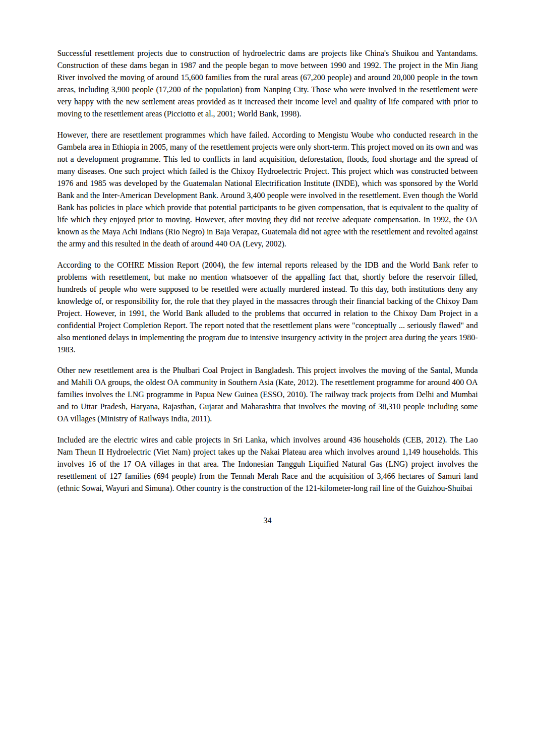Successful resettlement projects due to construction of hydroelectric dams are projects like China's Shuikou and Yantandams. Construction of these dams began in 1987 and the people began to move between 1990 and 1992. The project in the Min Jiang River involved the moving of around 15,600 families from the rural areas (67,200 people) and around 20,000 people in the town areas, including 3,900 people (17,200 of the population) from Nanping City. Those who were involved in the resettlement were very happy with the new settlement areas provided as it increased their income level and quality of life compared with prior to moving to the resettlement areas (Picciotto et al., 2001; World Bank, 1998).
However, there are resettlement programmes which have failed. According to Mengistu Woube who conducted research in the Gambela area in Ethiopia in 2005, many of the resettlement projects were only short-term. This project moved on its own and was not a development programme. This led to conflicts in land acquisition, deforestation, floods, food shortage and the spread of many diseases. One such project which failed is the Chixoy Hydroelectric Project. This project which was constructed between 1976 and 1985 was developed by the Guatemalan National Electrification Institute (INDE), which was sponsored by the World Bank and the Inter-American Development Bank. Around 3,400 people were involved in the resettlement. Even though the World Bank has policies in place which provide that potential participants to be given compensation, that is equivalent to the quality of life which they enjoyed prior to moving. However, after moving they did not receive adequate compensation. In 1992, the OA known as the Maya Achi Indians (Rio Negro) in Baja Verapaz, Guatemala did not agree with the resettlement and revolted against the army and this resulted in the death of around 440 OA (Levy, 2002).
According to the COHRE Mission Report (2004), the few internal reports released by the IDB and the World Bank refer to problems with resettlement, but make no mention whatsoever of the appalling fact that, shortly before the reservoir filled, hundreds of people who were supposed to be resettled were actually murdered instead. To this day, both institutions deny any knowledge of, or responsibility for, the role that they played in the massacres through their financial backing of the Chixoy Dam Project. However, in 1991, the World Bank alluded to the problems that occurred in relation to the Chixoy Dam Project in a confidential Project Completion Report. The report noted that the resettlement plans were "conceptually ... seriously flawed" and also mentioned delays in implementing the program due to intensive insurgency activity in the project area during the years 1980-1983.
Other new resettlement area is the Phulbari Coal Project in Bangladesh. This project involves the moving of the Santal, Munda and Mahili OA groups, the oldest OA community in Southern Asia (Kate, 2012). The resettlement programme for around 400 OA families involves the LNG programme in Papua New Guinea (ESSO, 2010). The railway track projects from Delhi and Mumbai and to Uttar Pradesh, Haryana, Rajasthan, Gujarat and Maharashtra that involves the moving of 38,310 people including some OA villages (Ministry of Railways India, 2011).
Included are the electric wires and cable projects in Sri Lanka, which involves around 436 households (CEB, 2012). The Lao Nam Theun II Hydroelectric (Viet Nam) project takes up the Nakai Plateau area which involves around 1,149 households. This involves 16 of the 17 OA villages in that area. The Indonesian Tangguh Liquified Natural Gas (LNG) project involves the resettlement of 127 families (694 people) from the Tennah Merah Race and the acquisition of 3,466 hectares of Samuri land (ethnic Sowai, Wayuri and Simuna). Other country is the construction of the 121-kilometer-long rail line of the Guizhou-Shuibai
34